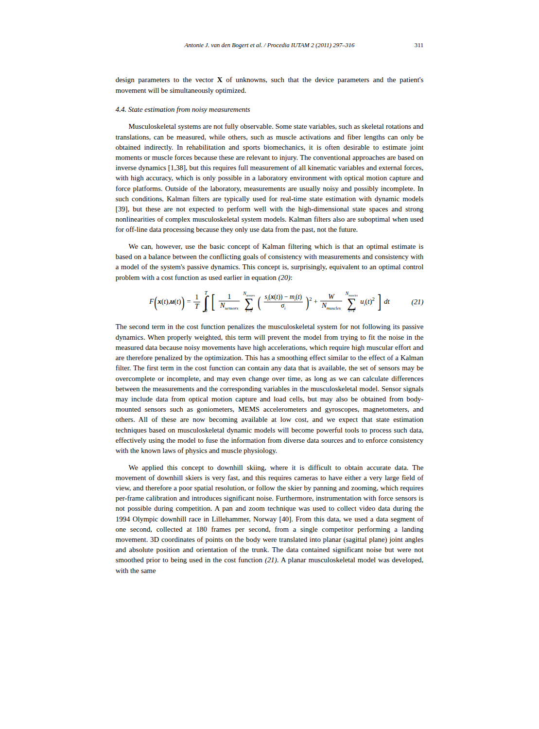Antonie J. van den Bogert et al. / Procedia IUTAM 2 (2011) 297–316
311
design parameters to the vector X of unknowns, such that the device parameters and the patient's movement will be simultaneously optimized.
4.4. State estimation from noisy measurements
Musculoskeletal systems are not fully observable. Some state variables, such as skeletal rotations and translations, can be measured, while others, such as muscle activations and fiber lengths can only be obtained indirectly. In rehabilitation and sports biomechanics, it is often desirable to estimate joint moments or muscle forces because these are relevant to injury. The conventional approaches are based on inverse dynamics [1,38], but this requires full measurement of all kinematic variables and external forces, with high accuracy, which is only possible in a laboratory environment with optical motion capture and force platforms. Outside of the laboratory, measurements are usually noisy and possibly incomplete. In such conditions, Kalman filters are typically used for real-time state estimation with dynamic models [39], but these are not expected to perform well with the high-dimensional state spaces and strong nonlinearities of complex musculoskeletal system models. Kalman filters also are suboptimal when used for off-line data processing because they only use data from the past, not the future.
We can, however, use the basic concept of Kalman filtering which is that an optimal estimate is based on a balance between the conflicting goals of consistency with measurements and consistency with a model of the system's passive dynamics. This concept is, surprisingly, equivalent to an optimal control problem with a cost function as used earlier in equation (20):
F(x(t),u(t)) = 1 T T∫0 [ 1 Nsensors Nsensors∑i=1 ( si(x(t)) − mi(t) σi ) 2 + WNmuscles Nmuscles∑i=1 ui(t)2 ] dt (21)
The second term in the cost function penalizes the musculoskeletal system for not following its passive dynamics. When properly weighted, this term will prevent the model from trying to fit the noise in the measured data because noisy movements have high accelerations, which require high muscular effort and are therefore penalized by the optimization. This has a smoothing effect similar to the effect of a Kalman filter. The first term in the cost function can contain any data that is available, the set of sensors may be overcomplete or incomplete, and may even change over time, as long as we can calculate differences between the measurements and the corresponding variables in the musculoskeletal model. Sensor signals may include data from optical motion capture and load cells, but may also be obtained from body-mounted sensors such as goniometers, MEMS accelerometers and gyroscopes, magnetometers, and others. All of these are now becoming available at low cost, and we expect that state estimation techniques based on musculoskeletal dynamic models will become powerful tools to process such data, effectively using the model to fuse the information from diverse data sources and to enforce consistency with the known laws of physics and muscle physiology.
We applied this concept to downhill skiing, where it is difficult to obtain accurate data. The movement of downhill skiers is very fast, and this requires cameras to have either a very large field of view, and therefore a poor spatial resolution, or follow the skier by panning and zooming, which requires per-frame calibration and introduces significant noise. Furthermore, instrumentation with force sensors is not possible during competition. A pan and zoom technique was used to collect video data during the 1994 Olympic downhill race in Lillehammer, Norway [40]. From this data, we used a data segment of one second, collected at 180 frames per second, from a single competitor performing a landing movement. 3D coordinates of points on the body were translated into planar (sagittal plane) joint angles and absolute position and orientation of the trunk. The data contained significant noise but were not smoothed prior to being used in the cost function (21). A planar musculoskeletal model was developed, with the same